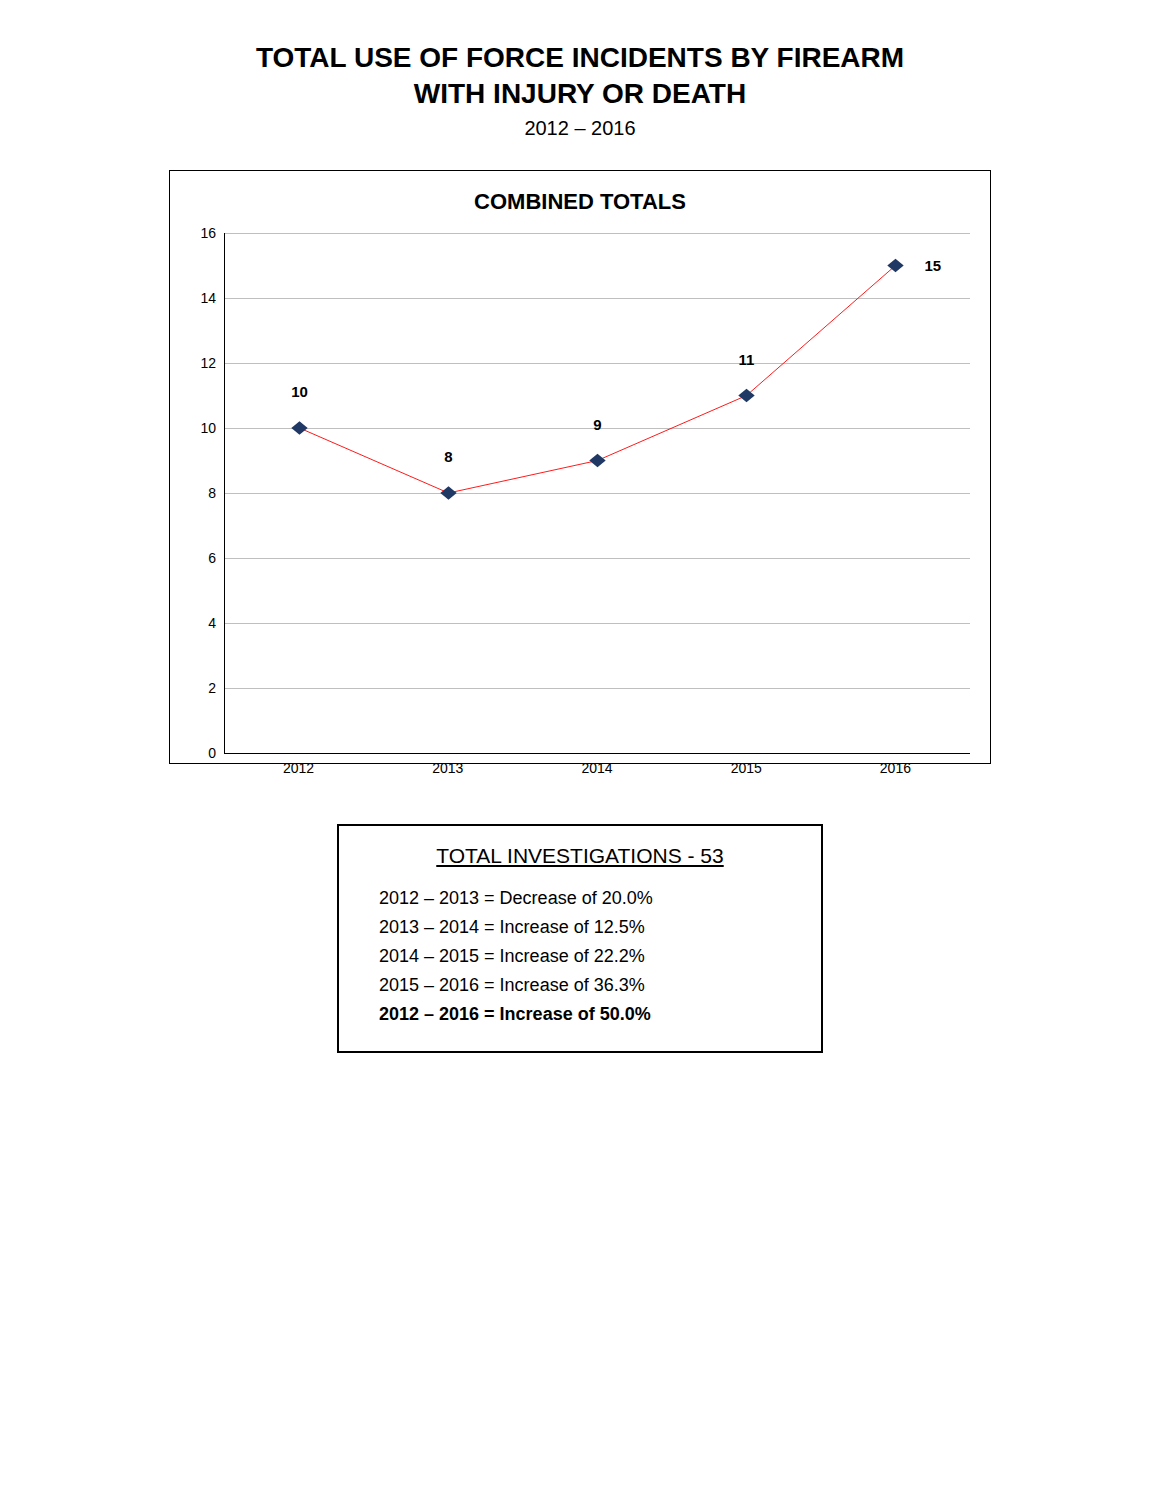TOTAL USE OF FORCE INCIDENTS BY FIREARM
WITH INJURY OR DEATH
2012 – 2016
COMBINED TOTALS
16 14 12 10 8 6 4 2 0
Line + markers. x positions (category centers): 10%, 30%, 50%, 70%, 90% y = (1 - value/16) * 100 10 -> 37.5 ; 8 -> 50 ; 9 -> 43.75 ; 11 -> 31.25 ; 15 -> 6.25 10 8 9 11 15
2012 2013 2014 2015 2016
TOTAL INVESTIGATIONS - 53
2012 – 2013 = Decrease of 20.0%
2013 – 2014 = Increase of 12.5%
2014 – 2015 = Increase of 22.2%
2015 – 2016 = Increase of 36.3%
2012 – 2016 = Increase of 50.0%